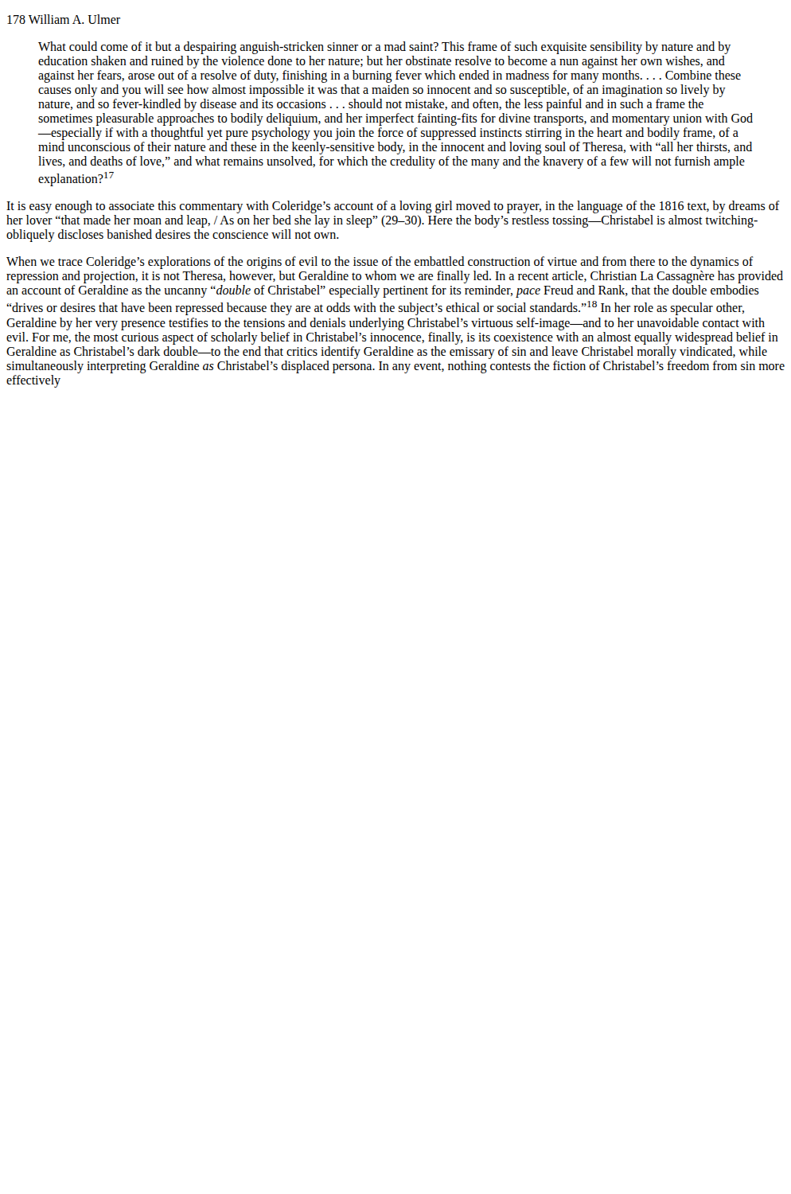178 William A. Ulmer
What could come of it but a despairing anguish-stricken sinner or a mad saint? This frame of such exquisite sensibility by nature and by education shaken and ruined by the violence done to her nature; but her obstinate resolve to become a nun against her own wishes, and against her fears, arose out of a resolve of duty, finishing in a burning fever which ended in madness for many months. . . . Combine these causes only and you will see how almost impossible it was that a maiden so innocent and so susceptible, of an imagination so lively by nature, and so fever-kindled by disease and its occasions . . . should not mistake, and often, the less painful and in such a frame the sometimes pleasurable approaches to bodily deliquium, and her imperfect fainting-fits for divine transports, and momentary union with God—especially if with a thoughtful yet pure psychology you join the force of suppressed instincts stirring in the heart and bodily frame, of a mind unconscious of their nature and these in the keenly-sensitive body, in the innocent and loving soul of Theresa, with “all her thirsts, and lives, and deaths of love,” and what remains unsolved, for which the credulity of the many and the knavery of a few will not furnish ample explanation?17
It is easy enough to associate this commentary with Coleridge’s account of a loving girl moved to prayer, in the language of the 1816 text, by dreams of her lover “that made her moan and leap, / As on her bed she lay in sleep” (29–30). Here the body’s restless tossing—Christabel is almost twitching-obliquely discloses banished desires the conscience will not own.
When we trace Coleridge’s explorations of the origins of evil to the issue of the embattled construction of virtue and from there to the dynamics of repression and projection, it is not Theresa, however, but Geraldine to whom we are finally led. In a recent article, Christian La Cassagnère has provided an account of Geraldine as the uncanny “double of Christabel” especially pertinent for its reminder, pace Freud and Rank, that the double embodies “drives or desires that have been repressed because they are at odds with the subject’s ethical or social standards.”18 In her role as specular other, Geraldine by her very presence testifies to the tensions and denials underlying Christabel’s virtuous self-image—and to her unavoidable contact with evil. For me, the most curious aspect of scholarly belief in Christabel’s innocence, finally, is its coexistence with an almost equally widespread belief in Geraldine as Christabel’s dark double—to the end that critics identify Geraldine as the emissary of sin and leave Christabel morally vindicated, while simultaneously interpreting Geraldine as Christabel’s displaced persona. In any event, nothing contests the fiction of Christabel’s freedom from sin more effectively